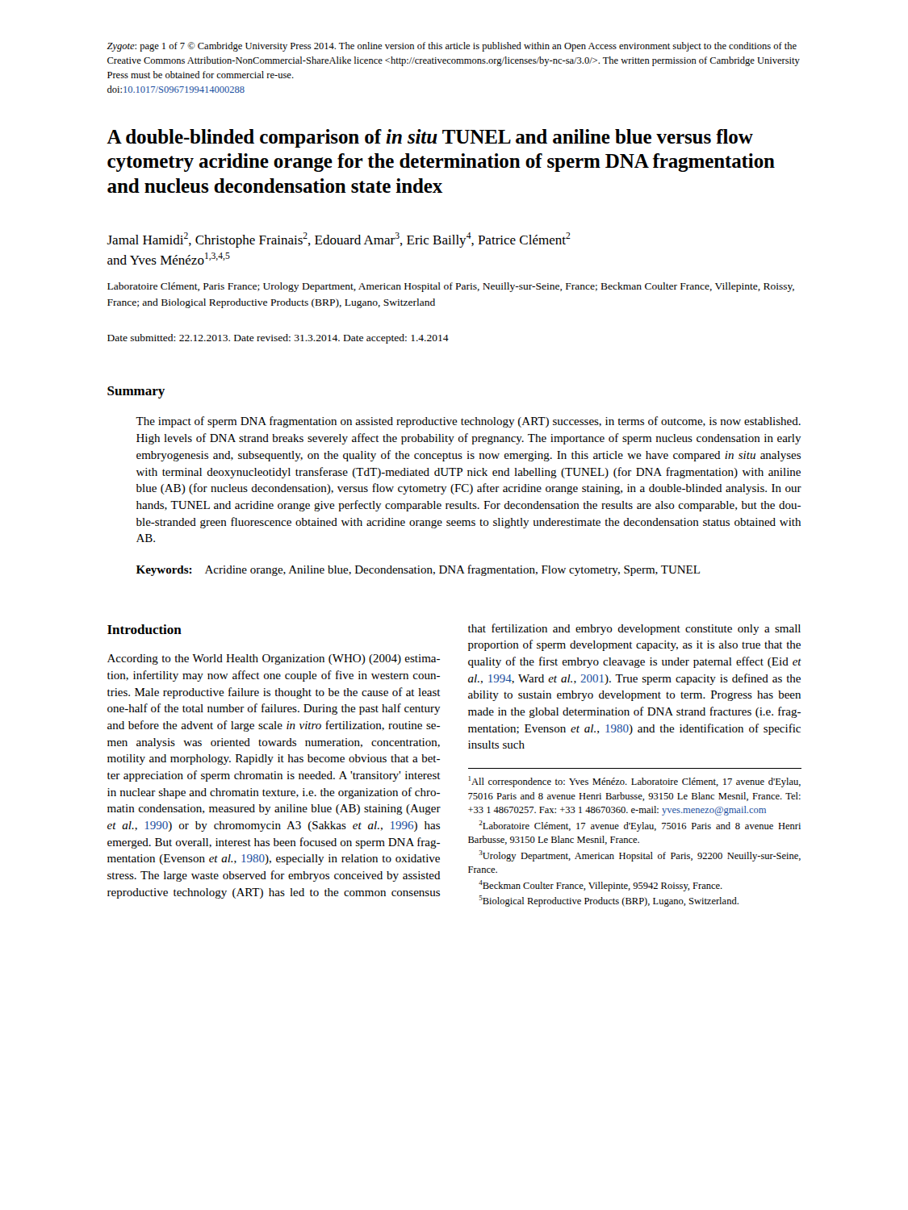Zygote: page 1 of 7 © Cambridge University Press 2014. The online version of this article is published within an Open Access environment subject to the conditions of the Creative Commons Attribution-NonCommercial-ShareAlike licence <http://creativecommons.org/licenses/by-nc-sa/3.0/>. The written permission of Cambridge University Press must be obtained for commercial re-use.
doi:10.1017/S0967199414000288
A double-blinded comparison of in situ TUNEL and aniline blue versus flow cytometry acridine orange for the determination of sperm DNA fragmentation and nucleus decondensation state index
Jamal Hamidi2, Christophe Frainais2, Edouard Amar3, Eric Bailly4, Patrice Clément2
and Yves Ménézo1,3,4,5
Laboratoire Clément, Paris France; Urology Department, American Hospital of Paris, Neuilly-sur-Seine, France; Beckman Coulter France, Villepinte, Roissy, France; and Biological Reproductive Products (BRP), Lugano, Switzerland
Date submitted: 22.12.2013. Date revised: 31.3.2014. Date accepted: 1.4.2014
Summary
The impact of sperm DNA fragmentation on assisted reproductive technology (ART) successes, in terms of outcome, is now established. High levels of DNA strand breaks severely affect the probability of pregnancy. The importance of sperm nucleus condensation in early embryogenesis and, subsequently, on the quality of the conceptus is now emerging. In this article we have compared in situ analyses with terminal deoxynucleotidyl transferase (TdT)-mediated dUTP nick end labelling (TUNEL) (for DNA fragmentation) with aniline blue (AB) (for nucleus decondensation), versus flow cytometry (FC) after acridine orange staining, in a double-blinded analysis. In our hands, TUNEL and acridine orange give perfectly comparable results. For decondensation the results are also comparable, but the double-stranded green fluorescence obtained with acridine orange seems to slightly underestimate the decondensation status obtained with AB.
Keywords: Acridine orange, Aniline blue, Decondensation, DNA fragmentation, Flow cytometry, Sperm, TUNEL
Introduction
According to the World Health Organization (WHO) (2004) estimation, infertility may now affect one couple of five in western countries. Male reproductive failure is thought to be the cause of at least one-half of the total number of failures. During the past half century and before the advent of large scale in vitro fertilization, routine semen analysis was oriented towards numeration, concentration, motility and morphology. Rapidly it has become obvious that a better appreciation of sperm chromatin is needed. A 'transitory' interest in nuclear shape and chromatin texture, i.e. the organization of chromatin condensation, measured by aniline blue (AB) staining (Auger et al., 1990) or by chromomycin A3 (Sakkas et al., 1996) has emerged. But overall, interest has been focused on sperm DNA fragmentation (Evenson et al., 1980), especially in relation to oxidative stress. The large waste observed for embryos conceived by assisted reproductive technology (ART) has led to the common consensus that fertilization and embryo development constitute only a small proportion of sperm development capacity, as it is also true that the quality of the first embryo cleavage is under paternal effect (Eid et al., 1994, Ward et al., 2001). True sperm capacity is defined as the ability to sustain embryo development to term. Progress has been made in the global determination of DNA strand fractures (i.e. fragmentation; Evenson et al., 1980) and the identification of specific insults such
1All correspondence to: Yves Ménézo. Laboratoire Clément, 17 avenue d'Eylau, 75016 Paris and 8 avenue Henri Barbusse, 93150 Le Blanc Mesnil, France. Tel: +33 1 48670257. Fax: +33 1 48670360. e-mail: yves.menezo@gmail.com
2Laboratoire Clément, 17 avenue d'Eylau, 75016 Paris and 8 avenue Henri Barbusse, 93150 Le Blanc Mesnil, France.
3Urology Department, American Hopsital of Paris, 92200 Neuilly-sur-Seine, France.
4Beckman Coulter France, Villepinte, 95942 Roissy, France.
5Biological Reproductive Products (BRP), Lugano, Switzerland.